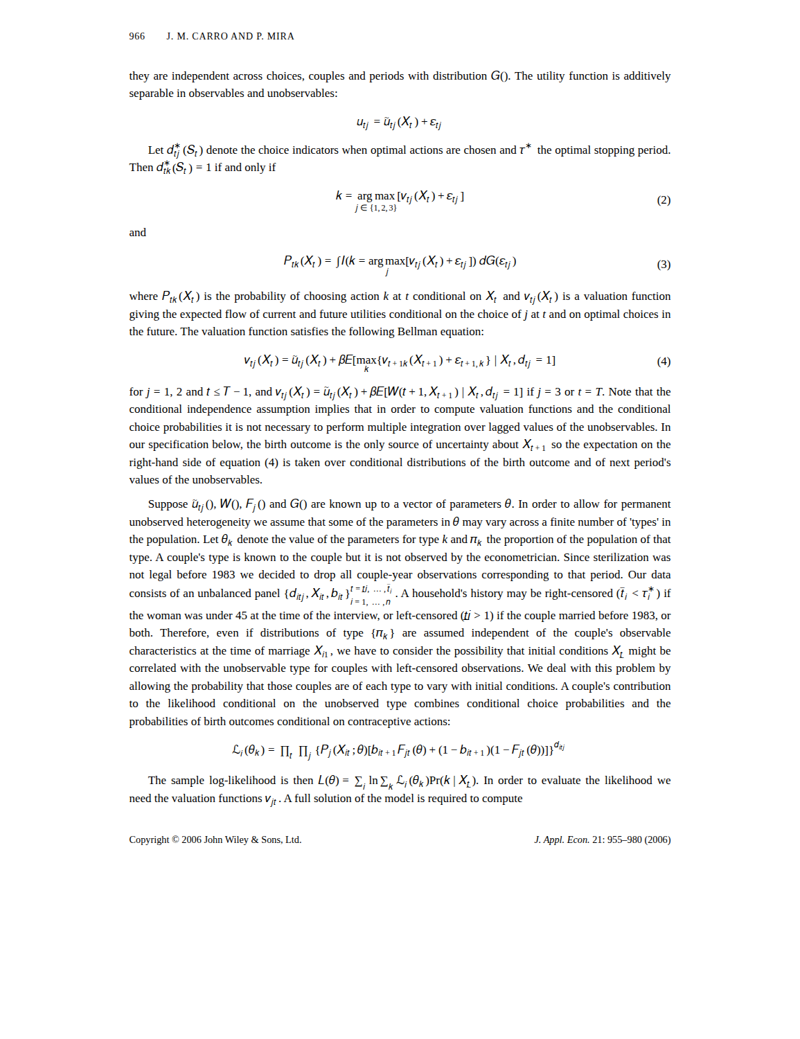966 J. M. Carro and P. Mira
they are independent across choices, couples and periods with distribution G(). The utility function is additively separable in observables and unobservables:
utj = u~tj (Xt) + εtj
Let dtj∗(St) denote the choice indicators when optimal actions are chosen and τ∗ the optimal stopping period. Then dtk∗(St)=1 if and only if
k= argmax j∈{1,2,3} [ vtj(Xt) + εtj ] (2)
and
Ptk(Xt) = ∫ I(k= argmaxj [vtj(Xt) +εtj]) dG(εtj) (3)
where Ptk(Xt) is the probability of choosing action k at t conditional on Xt and vtj(Xt) is a valuation function giving the expected flow of current and future utilities conditional on the choice of j at t and on optimal choices in the future. The valuation function satisfies the following Bellman equation:
vtj(Xt) = u~tj(Xt) +βE[ maxk {vt+1k(Xt+1) +εt+1,k} |Xt,dtj=1] (4)
for j = 1, 2 and t≤T−1, and vtj(Xt)=u~tj(Xt)+βE[W(t+1,Xt+1)|Xt,dtj=1] if j = 3 or t = T. Note that the conditional independence assumption implies that in order to compute valuation functions and the conditional choice probabilities it is not necessary to perform multiple integration over lagged values of the unobservables. In our specification below, the birth outcome is the only source of uncertainty about Xt+1 so the expectation on the right-hand side of equation (4) is taken over conditional distributions of the birth outcome and of next period's values of the unobservables.
Suppose u~tj(), W(), Fj() and G() are known up to a vector of parameters θ. In order to allow for permanent unobserved heterogeneity we assume that some of the parameters in θ may vary across a finite number of 'types' in the population. Let θk denote the value of the parameters for type k and πk the proportion of the population of that type. A couple's type is known to the couple but it is not observed by the econometrician. Since sterilization was not legal before 1983 we decided to drop all couple-year observations corresponding to that period. Our data consists of an unbalanced panel {ditj,Xit,bit}i=1,…,nt=t̲i,…,t¯i. A household's history may be right-censored (t¯i<τi∗) if the woman was under 45 at the time of the interview, or left-censored (t̲i>1) if the couple married before 1983, or both. Therefore, even if distributions of type {πk} are assumed independent of the couple's observable characteristics at the time of marriage Xi1, we have to consider the possibility that initial conditions Xt̲ might be correlated with the unobservable type for couples with left-censored observations. We deal with this problem by allowing the probability that those couples are of each type to vary with initial conditions. A couple's contribution to the likelihood conditional on the unobserved type combines conditional choice probabilities and the probabilities of birth outcomes conditional on contraceptive actions:
ℒi(θk) = ∏t ∏j {Pj(Xit;θ) [bit+1Fjt(θ) +(1−bit+1) (1−Fjt(θ))]} ditj
The sample log-likelihood is then L(θ)=∑iln∑kℒi(θk)Pr(k|Xt̲). In order to evaluate the likelihood we need the valuation functions vjt. A full solution of the model is required to compute
Copyright © 2006 John Wiley & Sons, Ltd. J. Appl. Econ. 21: 955–980 (2006)